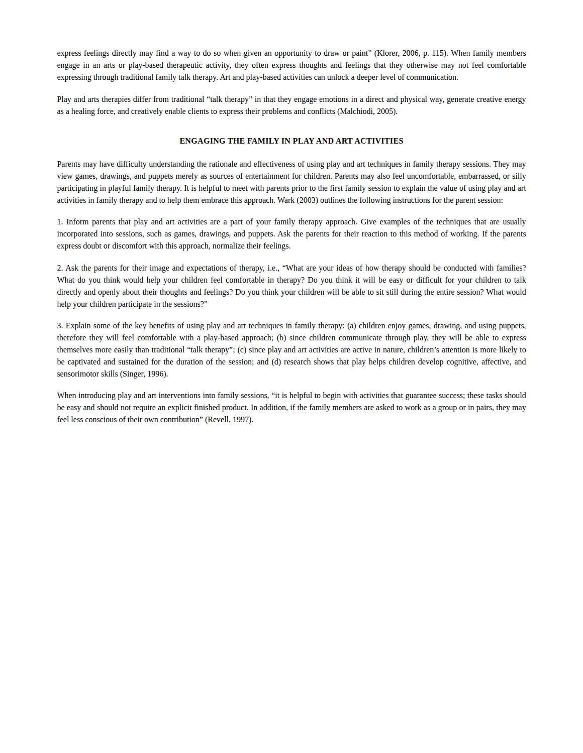express feelings directly may find a way to do so when given an opportunity to draw or paint” (Klorer, 2006, p. 115). When family members engage in an arts or play-based therapeutic activity, they often express thoughts and feelings that they otherwise may not feel comfortable expressing through traditional family talk therapy. Art and play-based activities can unlock a deeper level of communication.
Play and arts therapies differ from traditional “talk therapy” in that they engage emotions in a direct and physical way, generate creative energy as a healing force, and creatively enable clients to express their problems and conflicts (Malchiodi, 2005).
Engaging the Family in Play and Art Activities
Parents may have difficulty understanding the rationale and effectiveness of using play and art techniques in family therapy sessions. They may view games, drawings, and puppets merely as sources of entertainment for children. Parents may also feel uncomfortable, embarrassed, or silly participating in playful family therapy. It is helpful to meet with parents prior to the first family session to explain the value of using play and art activities in family therapy and to help them embrace this approach. Wark (2003) outlines the following instructions for the parent session:
1. Inform parents that play and art activities are a part of your family therapy approach. Give examples of the techniques that are usually incorporated into sessions, such as games, drawings, and puppets. Ask the parents for their reaction to this method of working. If the parents express doubt or discomfort with this approach, normalize their feelings.
2. Ask the parents for their image and expectations of therapy, i.e., “What are your ideas of how therapy should be conducted with families? What do you think would help your children feel comfortable in therapy? Do you think it will be easy or difficult for your children to talk directly and openly about their thoughts and feelings? Do you think your children will be able to sit still during the entire session? What would help your children participate in the sessions?”
3. Explain some of the key benefits of using play and art techniques in family therapy: (a) children enjoy games, drawing, and using puppets, therefore they will feel comfortable with a play-based approach; (b) since children communicate through play, they will be able to express themselves more easily than traditional “talk therapy”; (c) since play and art activities are active in nature, children’s attention is more likely to be captivated and sustained for the duration of the session; and (d) research shows that play helps children develop cognitive, affective, and sensorimotor skills (Singer, 1996).
When introducing play and art interventions into family sessions, “it is helpful to begin with activities that guarantee success; these tasks should be easy and should not require an explicit finished product. In addition, if the family members are asked to work as a group or in pairs, they may feel less conscious of their own contribution” (Revell, 1997).